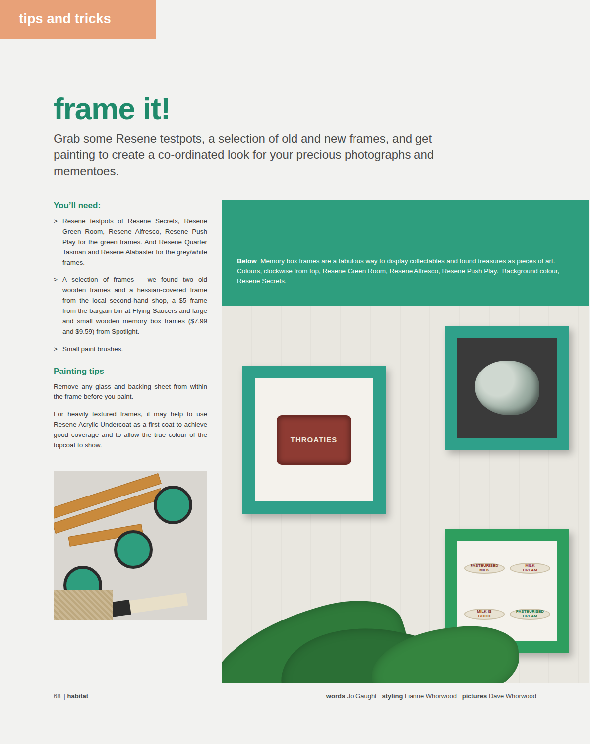tips and tricks
frame it!
Grab some Resene testpots, a selection of old and new frames, and get painting to create a co-ordinated look for your precious photographs and mementoes.
You’ll need:
Resene testpots of Resene Secrets, Resene Green Room, Resene Alfresco, Resene Push Play for the green frames. And Resene Quarter Tasman and Resene Alabaster for the grey/white frames.
A selection of frames – we found two old wooden frames and a hessian-covered frame from the local second-hand shop, a $5 frame from the bargain bin at Flying Saucers and large and small wooden memory box frames ($7.99 and $9.59) from Spotlight.
Small paint brushes.
Painting tips
Remove any glass and backing sheet from within the frame before you paint.
For heavily textured frames, it may help to use Resene Acrylic Undercoat as a first coat to achieve good coverage and to allow the true colour of the topcoat to show.
Below Memory box frames are a fabulous way to display collectables and found treasures as pieces of art. Colours, clockwise from top, Resene Green Room, Resene Alfresco, Resene Push Play. Background colour, Resene Secrets.
THROATIES
PASTEURISED
MILK
MILK
CREAM
MILK IS
GOOD
PASTEURISED
CREAM
68| habitat
words Jo Gaught styling Lianne Whorwood pictures Dave Whorwood